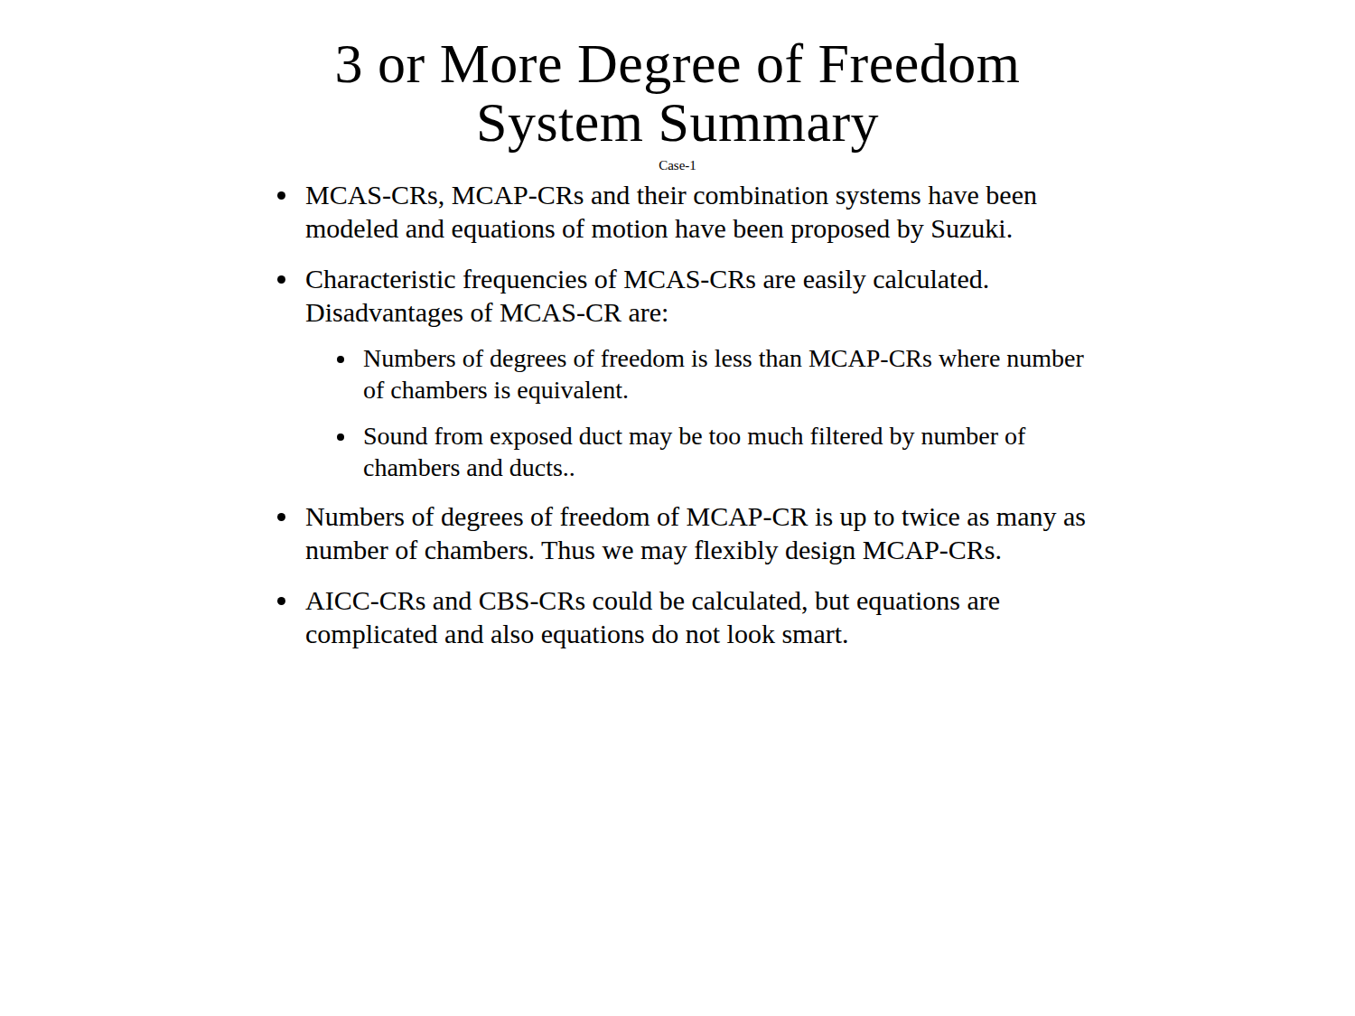3 or More Degree of Freedom System Summary
Case-1
MCAS-CRs, MCAP-CRs and their combination systems have been modeled and equations of motion have been proposed by Suzuki.
Characteristic frequencies of MCAS-CRs are easily calculated. Disadvantages of MCAS-CR are:
Numbers of degrees of freedom is less than MCAP-CRs where number of chambers is equivalent.
Sound from exposed duct may be too much filtered by number of chambers and ducts..
Numbers of degrees of freedom of MCAP-CR is up to twice as many as number of chambers. Thus we may flexibly design MCAP-CRs.
AICC-CRs and CBS-CRs could be calculated, but equations are complicated and also equations do not look smart.